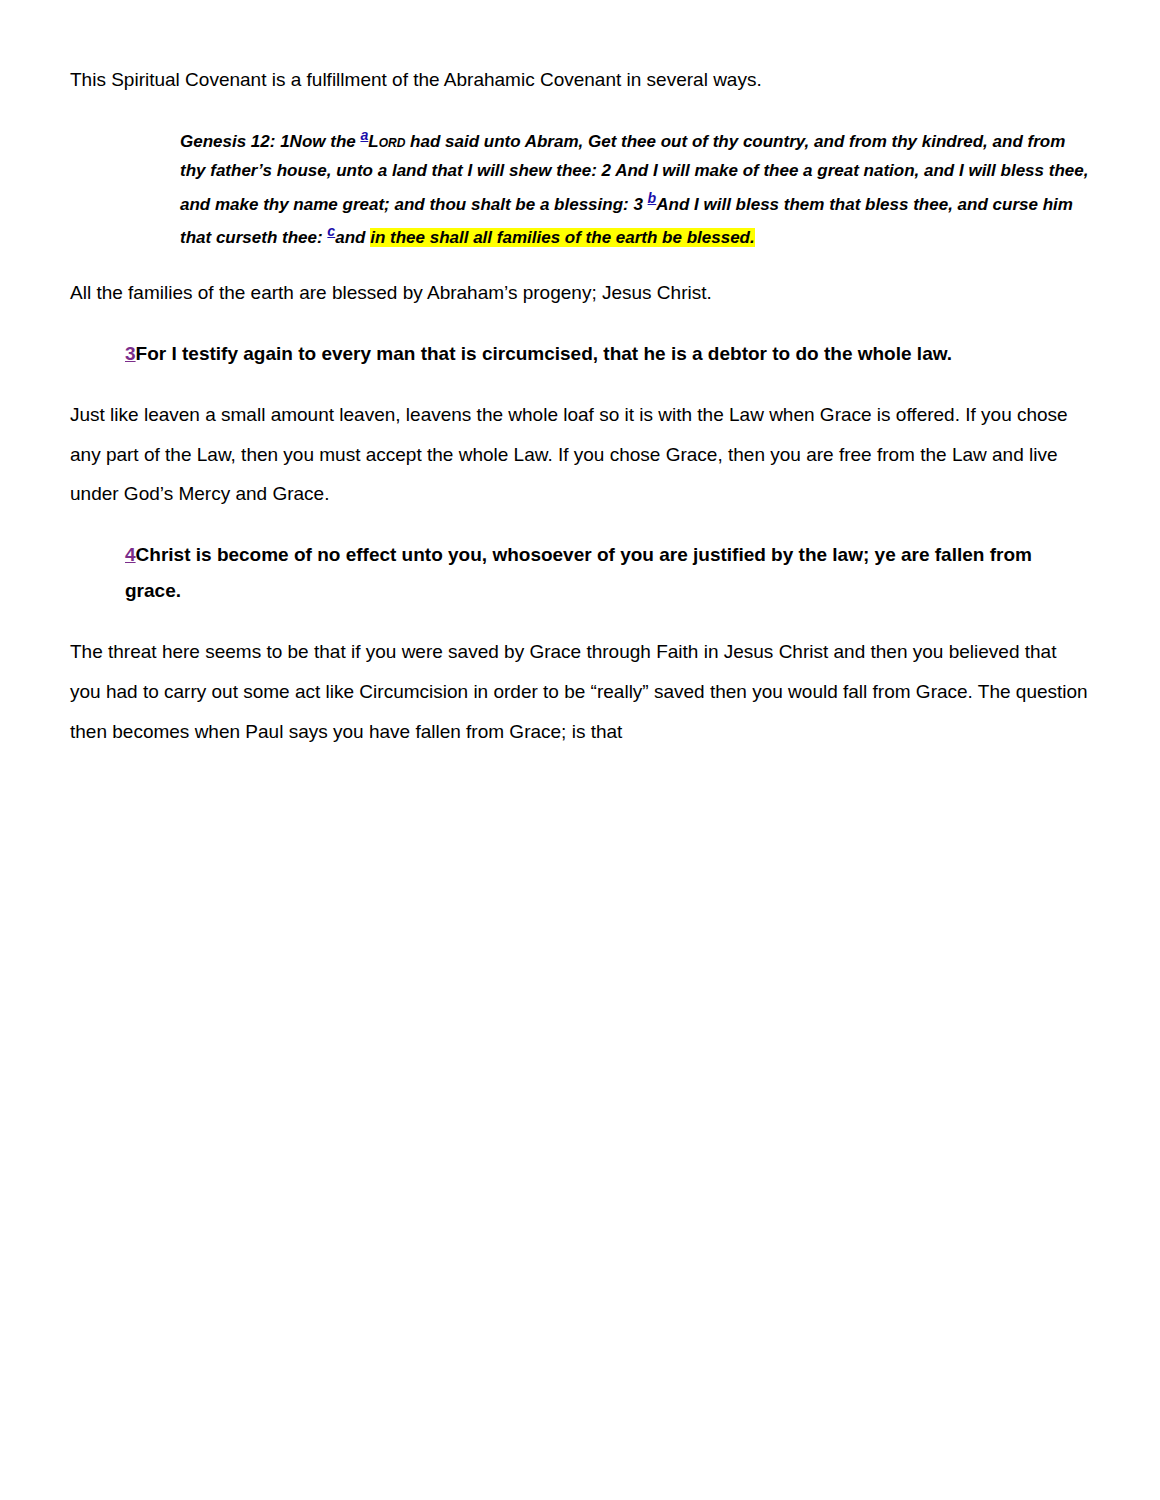This Spiritual Covenant is a fulfillment of the Abrahamic Covenant in several ways.
Genesis 12: 1Now the aLord had said unto Abram, Get thee out of thy country, and from thy kindred, and from thy father’s house, unto a land that I will shew thee: 2 And I will make of thee a great nation, and I will bless thee, and make thy name great; and thou shalt be a blessing: 3 bAnd I will bless them that bless thee, and curse him that curseth thee: cand in thee shall all families of the earth be blessed.
All the families of the earth are blessed by Abraham’s progeny; Jesus Christ.
3 For I testify again to every man that is circumcised, that he is a debtor to do the whole law.
Just like leaven a small amount leaven, leavens the whole loaf so it is with the Law when Grace is offered. If you chose any part of the Law, then you must accept the whole Law. If you chose Grace, then you are free from the Law and live under God’s Mercy and Grace.
4 Christ is become of no effect unto you, whosoever of you are justified by the law; ye are fallen from grace.
The threat here seems to be that if you were saved by Grace through Faith in Jesus Christ and then you believed that you had to carry out some act like Circumcision in order to be “really” saved then you would fall from Grace. The question then becomes when Paul says you have fallen from Grace; is that